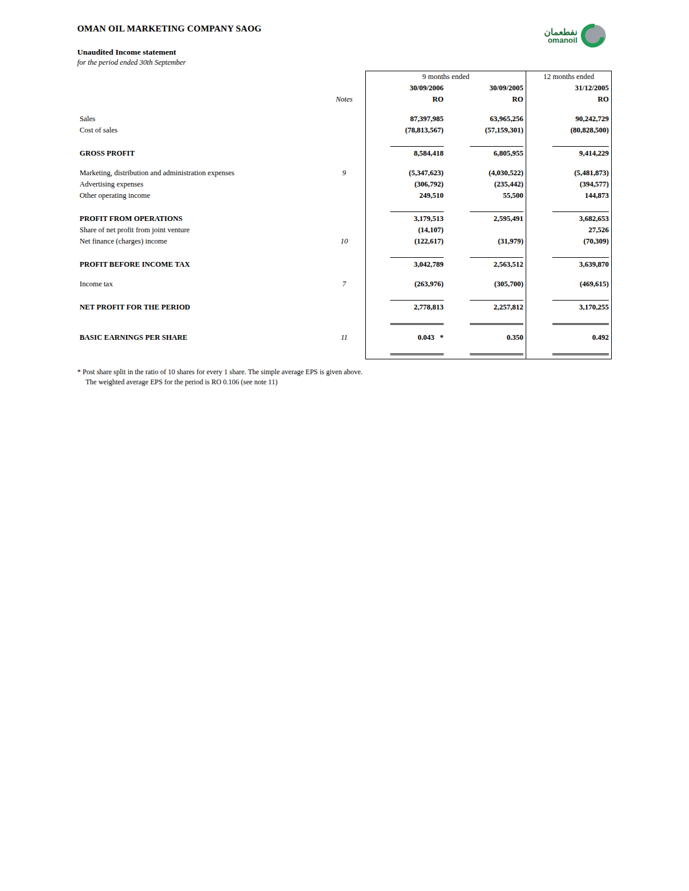OMAN OIL MARKETING COMPANY SAOG
نفطعمان
omanoil
Unaudited Income statement
for the period ended 30th September
| | | 9 months ended | 12 months ended |
| | | 30/09/2006 | 30/09/2005 | 31/12/2005 |
| | Notes | RO | RO | RO |
| Sales | | 87,397,985 | 63,965,256 | 90,242,729 |
| Cost of sales | | (78,813,567) | (57,159,301) | (80,828,500) |
| GROSS PROFIT | | 8,584,418 | 6,805,955 | 9,414,229 |
| Marketing, distribution and administration expenses | 9 | (5,347,623) | (4,030,522) | (5,481,873) |
| Advertising expenses | | (306,792) | (235,442) | (394,577) |
| Other operating income | | 249,510 | 55,500 | 144,873 |
| PROFIT FROM OPERATIONS | | 3,179,513 | 2,595,491 | 3,682,653 |
| Share of net profit from joint venture | | (14,107) | | 27,526 |
| Net finance (charges) income | 10 | (122,617) | (31,979) | (70,309) |
| PROFIT BEFORE INCOME TAX | | 3,042,789 | 2,563,512 | 3,639,870 |
| Income tax | 7 | (263,976) | (305,700) | (469,615) |
| NET PROFIT FOR THE PERIOD | | 2,778,813 | 2,257,812 | 3,170,255 |
| BASIC EARNINGS PER SHARE | 11 | 0.043 * | 0.350 | 0.492 |
* Post share split in the ratio of 10 shares for every 1 share. The simple average EPS is given above.
The weighted average EPS for the period is RO 0.106 (see note 11)